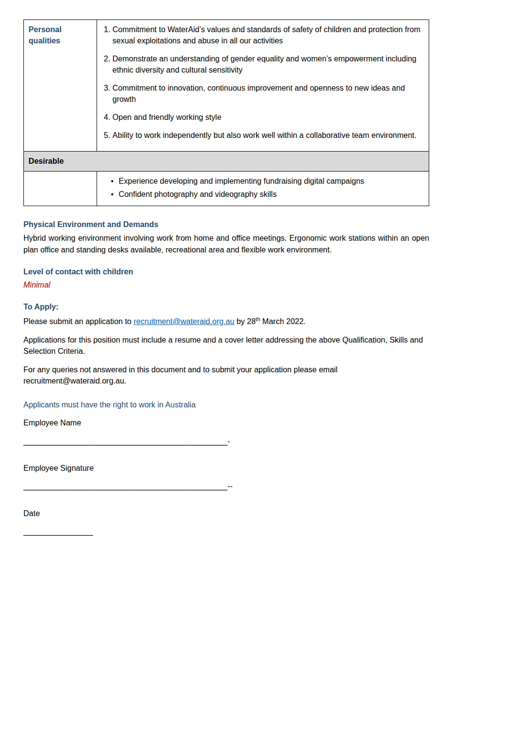| Personal qualities | Commitment to WaterAid’s values and standards of safety of children and protection from sexual exploitations and abuse in all our activities Demonstrate an understanding of gender equality and women’s empowerment including ethnic diversity and cultural sensitivity Commitment to innovation, continuous improvement and openness to new ideas and growth Open and friendly working style Ability to work independently but also work well within a collaborative team environment. |
| Desirable |
| | Experience developing and implementing fundraising digital campaigns Confident photography and videography skills |
Physical Environment and Demands
Hybrid working environment involving work from home and office meetings. Ergonomic work stations within an open plan office and standing desks available, recreational area and flexible work environment.
Level of contact with children
Minimal
To Apply:
Please submit an application to recruitment@wateraid.org.au by 28th March 2022.
Applications for this position must include a resume and a cover letter addressing the above Qualification, Skills and Selection Criteria.
For any queries not answered in this document and to submit your application please email recruitment@wateraid.org.au.
Applicants must have the right to work in Australia
Employee Name
_______________________________________________-
Employee Signature
_______________________________________________--
Date
________________